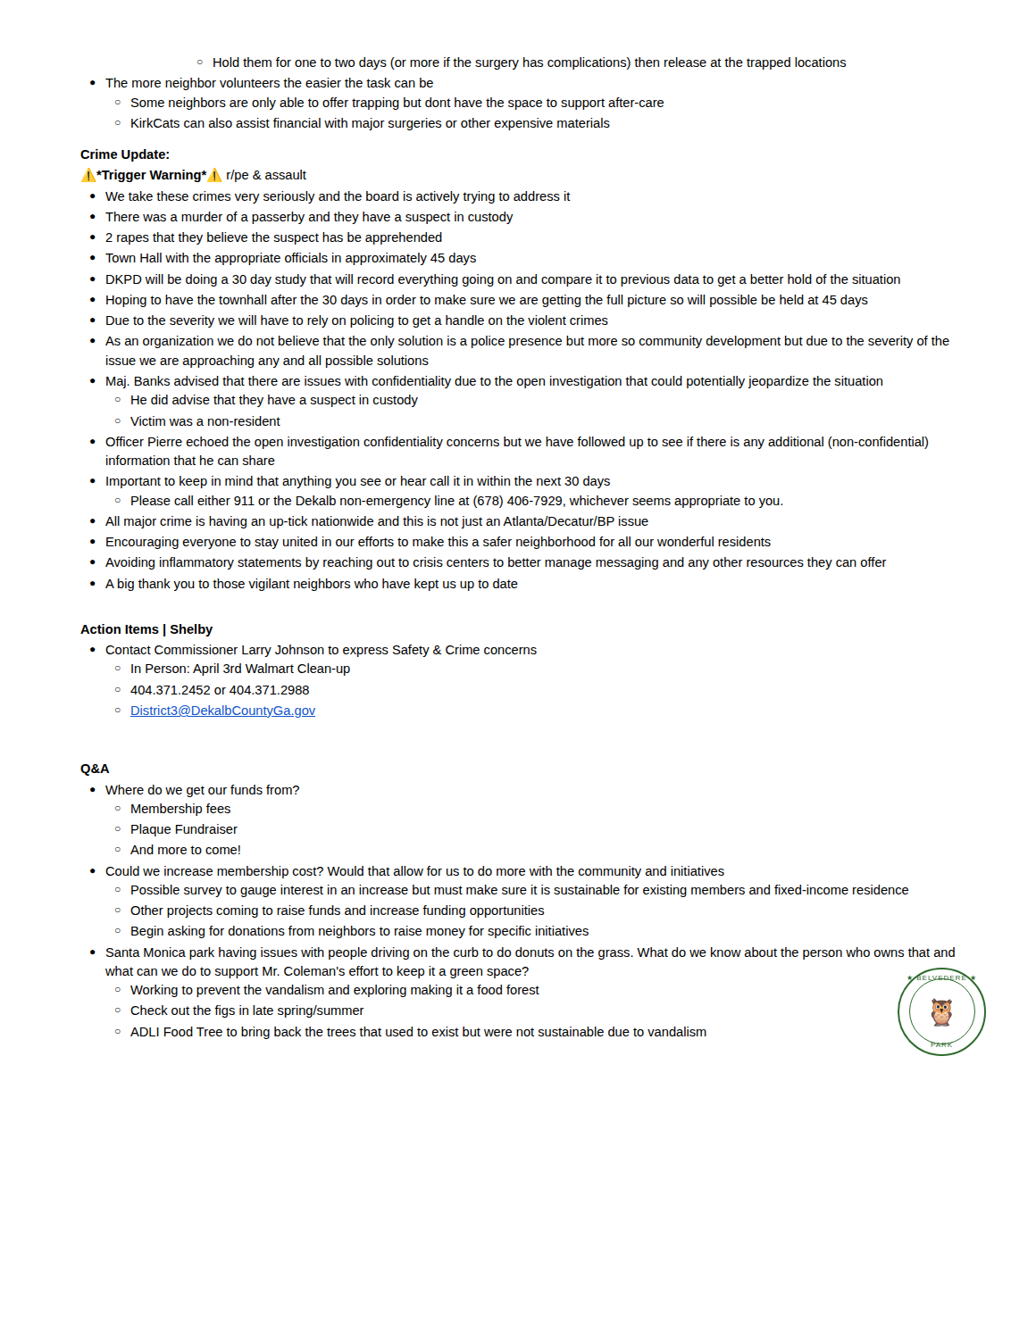Hold them for one to two days (or more if the surgery has complications) then release at the trapped locations
The more neighbor volunteers the easier the task can be
Some neighbors are only able to offer trapping but dont have the space to support after-care
KirkCats can also assist financial with major surgeries or other expensive materials
Crime Update:
⚠️*Trigger Warning*⚠️ r/pe & assault
We take these crimes very seriously and the board is actively trying to address it
There was a murder of a passerby and they have a suspect in custody
2 rapes that they believe the suspect has be apprehended
Town Hall with the appropriate officials in approximately 45 days
DKPD will be doing a 30 day study that will record everything going on and compare it to previous data to get a better hold of the situation
Hoping to have the townhall after the 30 days in order to make sure we are getting the full picture so will possible be held at 45 days
Due to the severity we will have to rely on policing to get a handle on the violent crimes
As an organization we do not believe that the only solution is a police presence but more so community development but due to the severity of the issue we are approaching any and all possible solutions
Maj. Banks advised that there are issues with confidentiality due to the open investigation that could potentially jeopardize the situation
He did advise that they have a suspect in custody
Victim was a non-resident
Officer Pierre echoed the open investigation confidentiality concerns but we have followed up to see if there is any additional (non-confidential) information that he can share
Important to keep in mind that anything you see or hear call it in within the next 30 days
Please call either 911 or the Dekalb non-emergency line at (678) 406-7929, whichever seems appropriate to you.
All major crime is having an up-tick nationwide and this is not just an Atlanta/Decatur/BP issue
Encouraging everyone to stay united in our efforts to make this a safer neighborhood for all our wonderful residents
Avoiding inflammatory statements by reaching out to crisis centers to better manage messaging and any other resources they can offer
A big thank you to those vigilant neighbors who have kept us up to date
Action Items | Shelby
Contact Commissioner Larry Johnson to express Safety & Crime concerns
In Person: April 3rd Walmart Clean-up
404.371.2452 or 404.371.2988
District3@DekalbCountyGa.gov
Q&A
Where do we get our funds from?
Membership fees
Plaque Fundraiser
And more to come!
Could we increase membership cost? Would that allow for us to do more with the community and initiatives
Possible survey to gauge interest in an increase but must make sure it is sustainable for existing members and fixed-income residence
Other projects coming to raise funds and increase funding opportunities
Begin asking for donations from neighbors to raise money for specific initiatives
Santa Monica park having issues with people driving on the curb to do donuts on the grass. What do we know about the person who owns that and what can we do to support Mr. Coleman's effort to keep it a green space?
Working to prevent the vandalism and exploring making it a food forest
Check out the figs in late spring/summer
ADLI Food Tree to bring back the trees that used to exist but were not sustainable due to vandalism
★ BELVEDERE ★
🦉
PARK